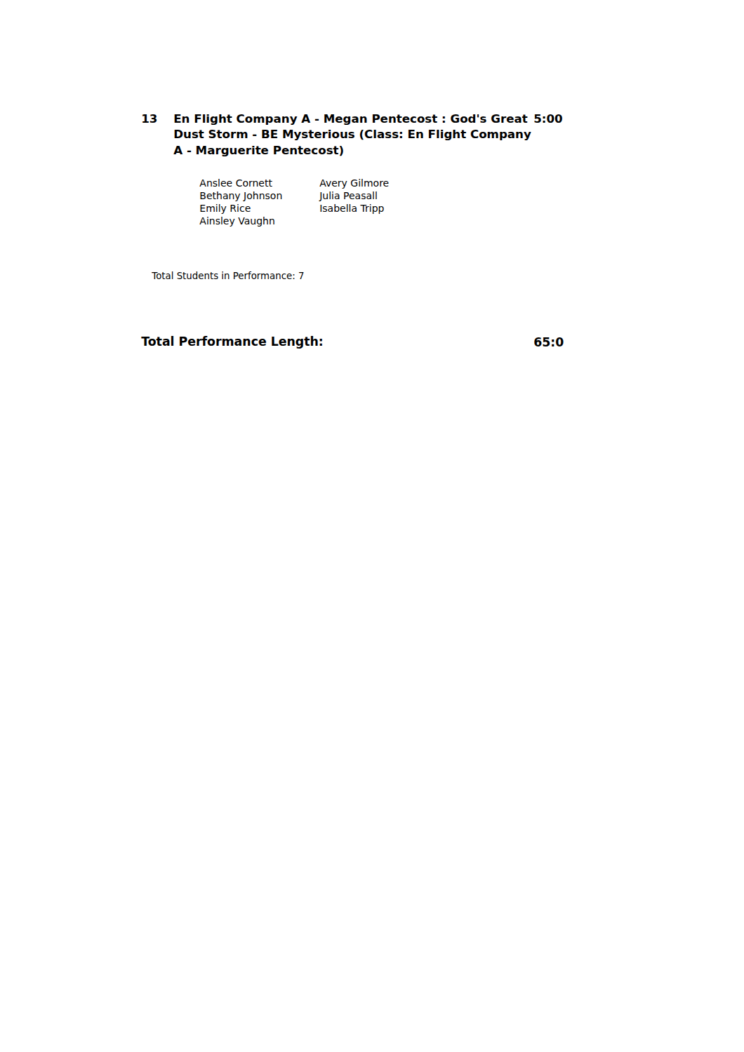| 13 | En Flight Company A - Megan Pentecost : God's Great Dust Storm - BE Mysterious (Class: En Flight Company A - Marguerite Pentecost) | 5:00 |
| Anslee Cornett | Avery Gilmore |
| Bethany Johnson | Julia Peasall |
| Emily Rice | Isabella Tripp |
| Ainsley Vaughn | |
Total Students in Performance: 7
| Total Performance Length: | 65:0 |